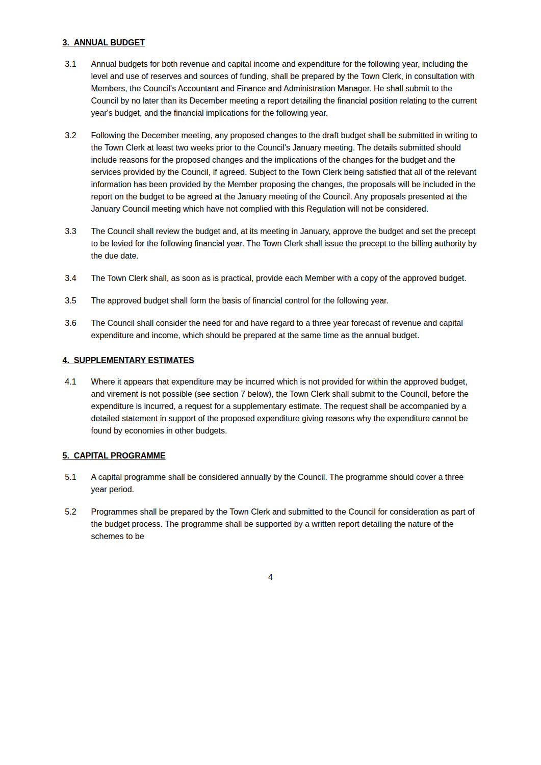3. ANNUAL BUDGET
3.1
Annual budgets for both revenue and capital income and expenditure for the following year, including the level and use of reserves and sources of funding, shall be prepared by the Town Clerk, in consultation with Members, the Council's Accountant and Finance and Administration Manager. He shall submit to the Council by no later than its December meeting a report detailing the financial position relating to the current year's budget, and the financial implications for the following year.
3.2
Following the December meeting, any proposed changes to the draft budget shall be submitted in writing to the Town Clerk at least two weeks prior to the Council's January meeting. The details submitted should include reasons for the proposed changes and the implications of the changes for the budget and the services provided by the Council, if agreed. Subject to the Town Clerk being satisfied that all of the relevant information has been provided by the Member proposing the changes, the proposals will be included in the report on the budget to be agreed at the January meeting of the Council. Any proposals presented at the January Council meeting which have not complied with this Regulation will not be considered.
3.3
The Council shall review the budget and, at its meeting in January, approve the budget and set the precept to be levied for the following financial year. The Town Clerk shall issue the precept to the billing authority by the due date.
3.4
The Town Clerk shall, as soon as is practical, provide each Member with a copy of the approved budget.
3.5
The approved budget shall form the basis of financial control for the following year.
3.6
The Council shall consider the need for and have regard to a three year forecast of revenue and capital expenditure and income, which should be prepared at the same time as the annual budget.
4. SUPPLEMENTARY ESTIMATES
4.1
Where it appears that expenditure may be incurred which is not provided for within the approved budget, and virement is not possible (see section 7 below), the Town Clerk shall submit to the Council, before the expenditure is incurred, a request for a supplementary estimate. The request shall be accompanied by a detailed statement in support of the proposed expenditure giving reasons why the expenditure cannot be found by economies in other budgets.
5. CAPITAL PROGRAMME
5.1
A capital programme shall be considered annually by the Council. The programme should cover a three year period.
5.2
Programmes shall be prepared by the Town Clerk and submitted to the Council for consideration as part of the budget process. The programme shall be supported by a written report detailing the nature of the schemes to be
4